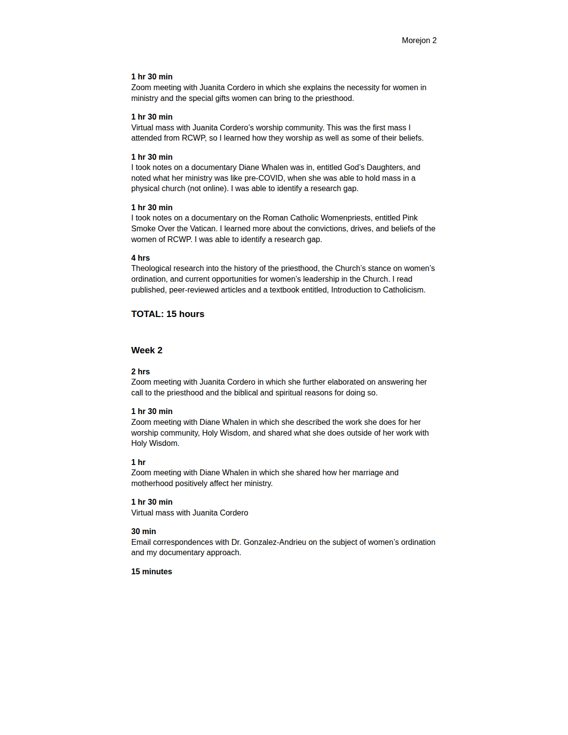Morejon 2
1 hr 30 min
Zoom meeting with Juanita Cordero in which she explains the necessity for women in ministry and the special gifts women can bring to the priesthood.
1 hr 30 min
Virtual mass with Juanita Cordero’s worship community. This was the first mass I attended from RCWP, so I learned how they worship as well as some of their beliefs.
1 hr 30 min
I took notes on a documentary Diane Whalen was in, entitled God’s Daughters, and noted what her ministry was like pre-COVID, when she was able to hold mass in a physical church (not online). I was able to identify a research gap.
1 hr 30 min
I took notes on a documentary on the Roman Catholic Womenpriests, entitled Pink Smoke Over the Vatican. I learned more about the convictions, drives, and beliefs of the women of RCWP. I was able to identify a research gap.
4 hrs
Theological research into the history of the priesthood, the Church’s stance on women’s ordination, and current opportunities for women’s leadership in the Church. I read published, peer-reviewed articles and a textbook entitled, Introduction to Catholicism.
TOTAL: 15 hours
Week 2
2 hrs
Zoom meeting with Juanita Cordero in which she further elaborated on answering her call to the priesthood and the biblical and spiritual reasons for doing so.
1 hr 30 min
Zoom meeting with Diane Whalen in which she described the work she does for her worship community, Holy Wisdom, and shared what she does outside of her work with Holy Wisdom.
1 hr
Zoom meeting with Diane Whalen in which she shared how her marriage and motherhood positively affect her ministry.
1 hr 30 min
Virtual mass with Juanita Cordero
30 min
Email correspondences with Dr. Gonzalez-Andrieu on the subject of women’s ordination and my documentary approach.
15 minutes